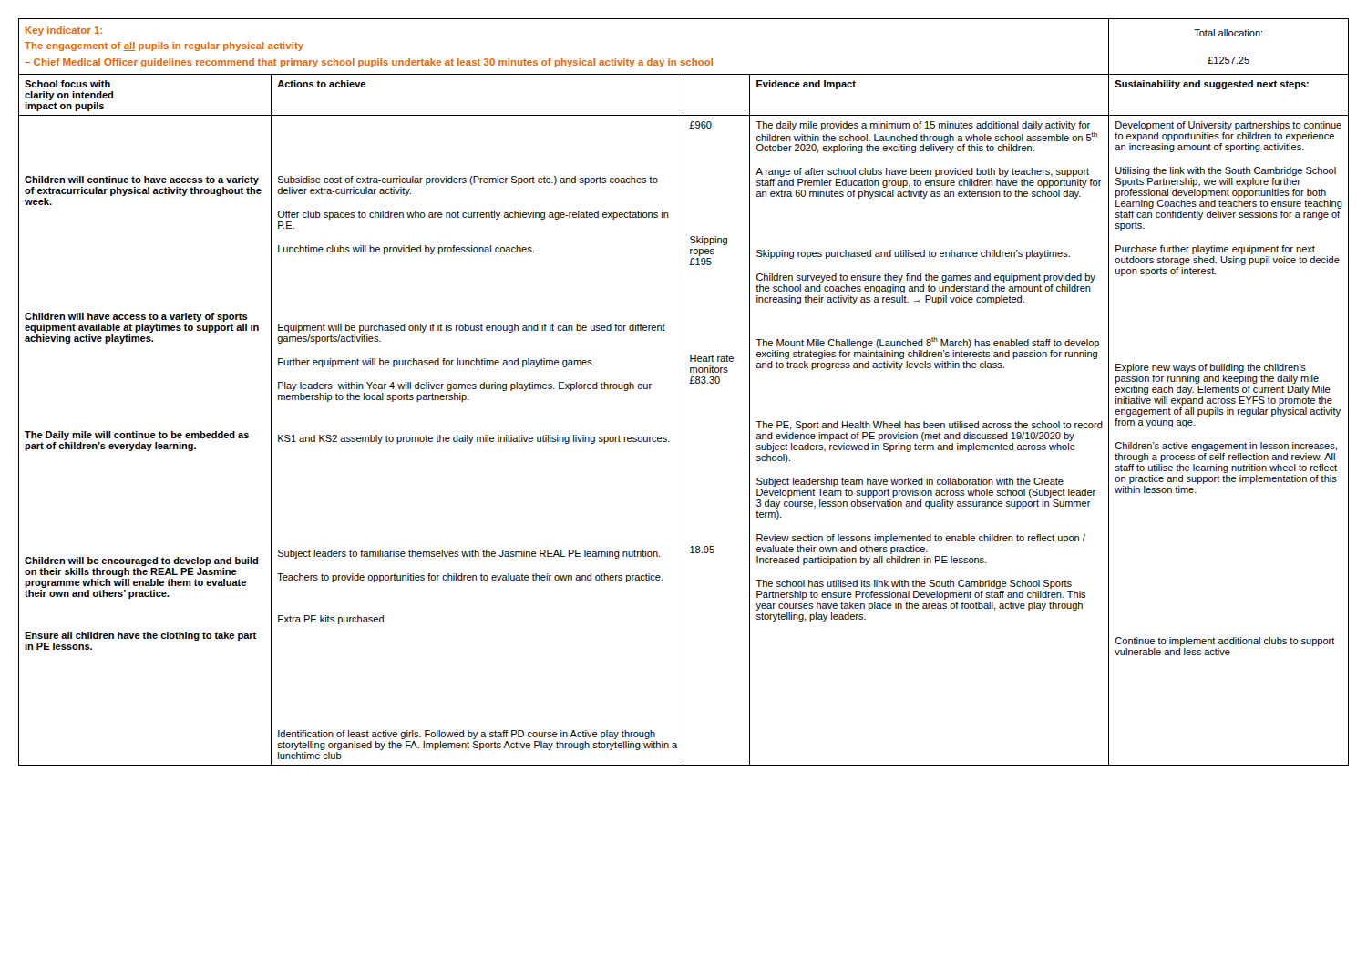| Key indicator 1: The engagement of all pupils in regular physical activity – Chief Medical Officer guidelines recommend that primary school pupils undertake at least 30 minutes of physical activity a day in school | Total allocation: |
| £1257.25 |
| School focus with clarity on intended impact on pupils | Actions to achieve | | Evidence and Impact | Sustainability and suggested next steps: |
| Children will continue to have access to a variety of extracurricular physical activity throughout the week. Children will have access to a variety of sports equipment available at playtimes to support all in achieving active playtimes. The Daily mile will continue to be embedded as part of children’s everyday learning. Children will be encouraged to develop and build on their skills through the REAL PE Jasmine programme which will enable them to evaluate their own and others’ practice. Ensure all children have the clothing to take part in PE lessons. | Subsidise cost of extra-curricular providers (Premier Sport etc.) and sports coaches to deliver extra-curricular activity. Offer club spaces to children who are not currently achieving age-related expectations in P.E. Lunchtime clubs will be provided by professional coaches. Equipment will be purchased only if it is robust enough and if it can be used for different games/sports/activities. Further equipment will be purchased for lunchtime and playtime games. Play leaders within Year 4 will deliver games during playtimes. Explored through our membership to the local sports partnership. KS1 and KS2 assembly to promote the daily mile initiative utilising living sport resources. Subject leaders to familiarise themselves with the Jasmine REAL PE learning nutrition. Teachers to provide opportunities for children to evaluate their own and others practice. Extra PE kits purchased. Identification of least active girls. Followed by a staff PD course in Active play through storytelling organised by the FA. Implement Sports Active Play through storytelling within a lunchtime club | £960 Skipping ropes £195 Heart rate monitors £83.30 18.95 | The daily mile provides a minimum of 15 minutes additional daily activity for children within the school. Launched through a whole school assemble on 5 th October 2020, exploring the exciting delivery of this to children. A range of after school clubs have been provided both by teachers, support staff and Premier Education group, to ensure children have the opportunity for an extra 60 minutes of physical activity as an extension to the school day. Skipping ropes purchased and utilised to enhance children’s playtimes. Children surveyed to ensure they find the games and equipment provided by the school and coaches engaging and to understand the amount of children increasing their activity as a result. → Pupil voice completed. The Mount Mile Challenge (Launched 8 th March) has enabled staff to develop exciting strategies for maintaining children’s interests and passion for running and to track progress and activity levels within the class. The PE, Sport and Health Wheel has been utilised across the school to record and evidence impact of PE provision (met and discussed 19/10/2020 by subject leaders, reviewed in Spring term and implemented across whole school). Subject leadership team have worked in collaboration with the Create Development Team to support provision across whole school (Subject leader 3 day course, lesson observation and quality assurance support in Summer term). Review section of lessons implemented to enable children to reflect upon / evaluate their own and others practice. Increased participation by all children in PE lessons. The school has utilised its link with the South Cambridge School Sports Partnership to ensure Professional Development of staff and children. This year courses have taken place in the areas of football, active play through storytelling, play leaders. | Development of University partnerships to continue to expand opportunities for children to experience an increasing amount of sporting activities. Utilising the link with the South Cambridge School Sports Partnership, we will explore further professional development opportunities for both Learning Coaches and teachers to ensure teaching staff can confidently deliver sessions for a range of sports. Purchase further playtime equipment for next outdoors storage shed. Using pupil voice to decide upon sports of interest. Explore new ways of building the children’s passion for running and keeping the daily mile exciting each day. Elements of current Daily Mile initiative will expand across EYFS to promote the engagement of all pupils in regular physical activity from a young age. Children’s active engagement in lesson increases, through a process of self-reflection and review. All staff to utilise the learning nutrition wheel to reflect on practice and support the implementation of this within lesson time. Continue to implement additional clubs to support vulnerable and less active |